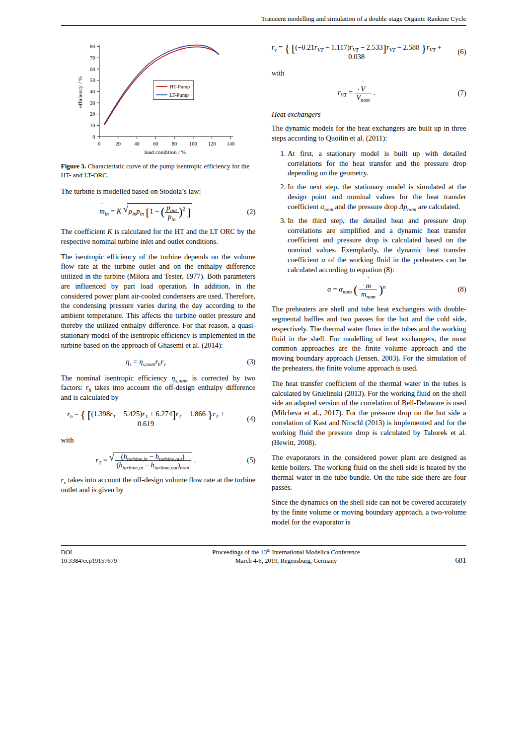Transient modelling and simulation of a double-stage Organic Rankine Cycle
0 10 20 30 40 50 60 70 80 0 20 40 60 80 100 120 140 load condition / % efficiency / % HT-Pump LT-Pump
Figure 3. Characteristic curve of the pump isentropic efficiency for the HT- and LT-ORC.
The turbine is modelled based on Stodola’s law:
min = K ρinpin [1 − (pout pin)2 ]
(2)
The coefficient K is calculated for the HT and the LT ORC by the respective nominal turbine inlet and outlet conditions.
The isentropic efficiency of the turbine depends on the volume flow rate at the turbine outlet and on the enthalpy difference utilized in the turbine (Milora and Tester, 1977). Both parameters are influenced by part load operation. In addition, in the considered power plant air-cooled condensers are used. Therefore, the condensing pressure varies during the day according to the ambient temperature. This affects the turbine outlet pressure and thereby the utilized enthalpy difference. For that reason, a quasi-stationary model of the isentropic efficiency is implemented in the turbine based on the approach of Ghasemi et al. (2014):
ηs = ηs,nomrhrv
(3)
The nominal isentropic efficiency ηs,nom is corrected by two factors: rh takes into account the off-design enthalpy difference and is calculated by
rh = { [(1.398rT − 5.425)rT + 6.274] rT − 1.866 }rT + 0.619
(4)
with
rT = (hturbine,in − hturbine,out) (hturbine,in − hturbine,out)nom .
(5)
rv takes into account the off-design volume flow rate at the turbine outlet and is given by
rv = { [(−0.21rVT − 1.117)rVT − 2.533] rVT − 2.588 }rVT + 0.038
(6)
with
rVT = V Vnom .
(7)
Heat exchangers
The dynamic models for the heat exchangers are built up in three steps according to Quoilin et al. (2011):
At first, a stationary model is built up with detailed correlations for the heat transfer and the pressure drop depending on the geometry.
In the next step, the stationary model is simulated at the design point and nominal values for the heat transfer coefficient αnom and the pressure drop Δpnom are calculated.
In the third step, the detailed heat and pressure drop correlations are simplified and a dynamic heat transfer coefficient and pressure drop is calculated based on the nominal values. Exemplarily, the dynamic heat transfer coefficient α of the working fluid in the preheaters can be calculated according to equation (8):
α = αnom ( m mnom )n
(8)
The preheaters are shell and tube heat exchangers with double-segmental baffles and two passes for the hot and the cold side, respectively. The thermal water flows in the tubes and the working fluid in the shell. For modelling of heat exchangers, the most common approaches are the finite volume approach and the moving boundary approach (Jensen, 2003). For the simulation of the preheaters, the finite volume approach is used.
The heat transfer coefficient of the thermal water in the tubes is calculated by Gnielinski (2013). For the working fluid on the shell side an adapted version of the correlation of Bell-Delaware is used (Milcheva et al., 2017). For the pressure drop on the hot side a correlation of Kast and Nirschl (2013) is implemented and for the working fluid the pressure drop is calculated by Taborek et al. (Hewitt, 2008).
The evaporators in the considered power plant are designed as kettle boilers. The working fluid on the shell side is heated by the thermal water in the tube bundle. On the tube side there are four passes.
Since the dynamics on the shell side can not be covered accurately by the finite volume or moving boundary approach, a two-volume model for the evaporator is
DOI
10.3384/ecp19157679
Proceedings of the 13th International Modelica Conference
March 4-6, 2019, Regensburg, Germany
681